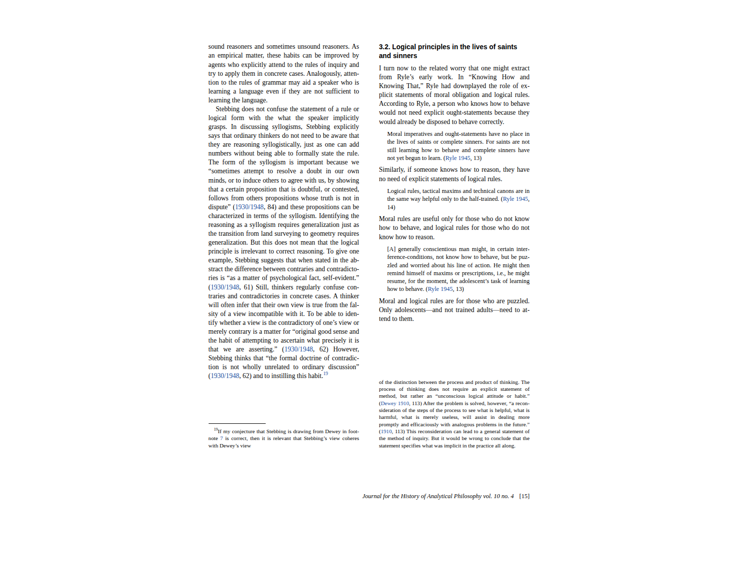sound reasoners and sometimes unsound reasoners. As an empirical matter, these habits can be improved by agents who explicitly attend to the rules of inquiry and try to apply them in concrete cases. Analogously, attention to the rules of grammar may aid a speaker who is learning a language even if they are not sufficient to learning the language.
Stebbing does not confuse the statement of a rule or logical form with the what the speaker implicitly grasps. In discussing syllogisms, Stebbing explicitly says that ordinary thinkers do not need to be aware that they are reasoning syllogistically, just as one can add numbers without being able to formally state the rule. The form of the syllogism is important because we “sometimes attempt to resolve a doubt in our own minds, or to induce others to agree with us, by showing that a certain proposition that is doubtful, or contested, follows from others propositions whose truth is not in dispute” (1930/1948, 84) and these propositions can be characterized in terms of the syllogism. Identifying the reasoning as a syllogism requires generalization just as the transition from land surveying to geometry requires generalization. But this does not mean that the logical principle is irrelevant to correct reasoning. To give one example, Stebbing suggests that when stated in the abstract the difference between contraries and contradictories is “as a matter of psychological fact, self-evident.” (1930/1948, 61) Still, thinkers regularly confuse contraries and contradictories in concrete cases. A thinker will often infer that their own view is true from the falsity of a view incompatible with it. To be able to identify whether a view is the contradictory of one’s view or merely contrary is a matter for “original good sense and the habit of attempting to ascertain what precisely it is that we are asserting.” (1930/1948, 62) However, Stebbing thinks that “the formal doctrine of contradiction is not wholly unrelated to ordinary discussion” (1930/1948, 62) and to instilling this habit.19
19If my conjecture that Stebbing is drawing from Dewey in footnote 7 is correct, then it is relevant that Stebbing’s view coheres with Dewey’s view
3.2. Logical principles in the lives of saints and sinners
I turn now to the related worry that one might extract from Ryle’s early work. In “Knowing How and Knowing That,” Ryle had downplayed the role of explicit statements of moral obligation and logical rules. According to Ryle, a person who knows how to behave would not need explicit ought-statements because they would already be disposed to behave correctly.
Moral imperatives and ought-statements have no place in the lives of saints or complete sinners. For saints are not still learning how to behave and complete sinners have not yet begun to learn. (Ryle 1945, 13)
Similarly, if someone knows how to reason, they have no need of explicit statements of logical rules.
Logical rules, tactical maxims and technical canons are in the same way helpful only to the half-trained. (Ryle 1945, 14)
Moral rules are useful only for those who do not know how to behave, and logical rules for those who do not know how to reason.
[A] generally conscientious man might, in certain interference-conditions, not know how to behave, but be puzzled and worried about his line of action. He might then remind himself of maxims or prescriptions, i.e., he might resume, for the moment, the adolescent’s task of learning how to behave. (Ryle 1945, 13)
Moral and logical rules are for those who are puzzled. Only adolescents—and not trained adults—need to attend to them.
of the distinction between the process and product of thinking. The process of thinking does not require an explicit statement of method, but rather an “unconscious logical attitude or habit.” (Dewey 1910, 113) After the problem is solved, however, “a reconsideration of the steps of the process to see what is helpful, what is harmful, what is merely useless, will assist in dealing more promptly and efficaciously with analogous problems in the future.” (1910, 113) This reconsideration can lead to a general statement of the method of inquiry. But it would be wrong to conclude that the statement specifies what was implicit in the practice all along.
Journal for the History of Analytical Philosophy vol. 10 no. 4[15]